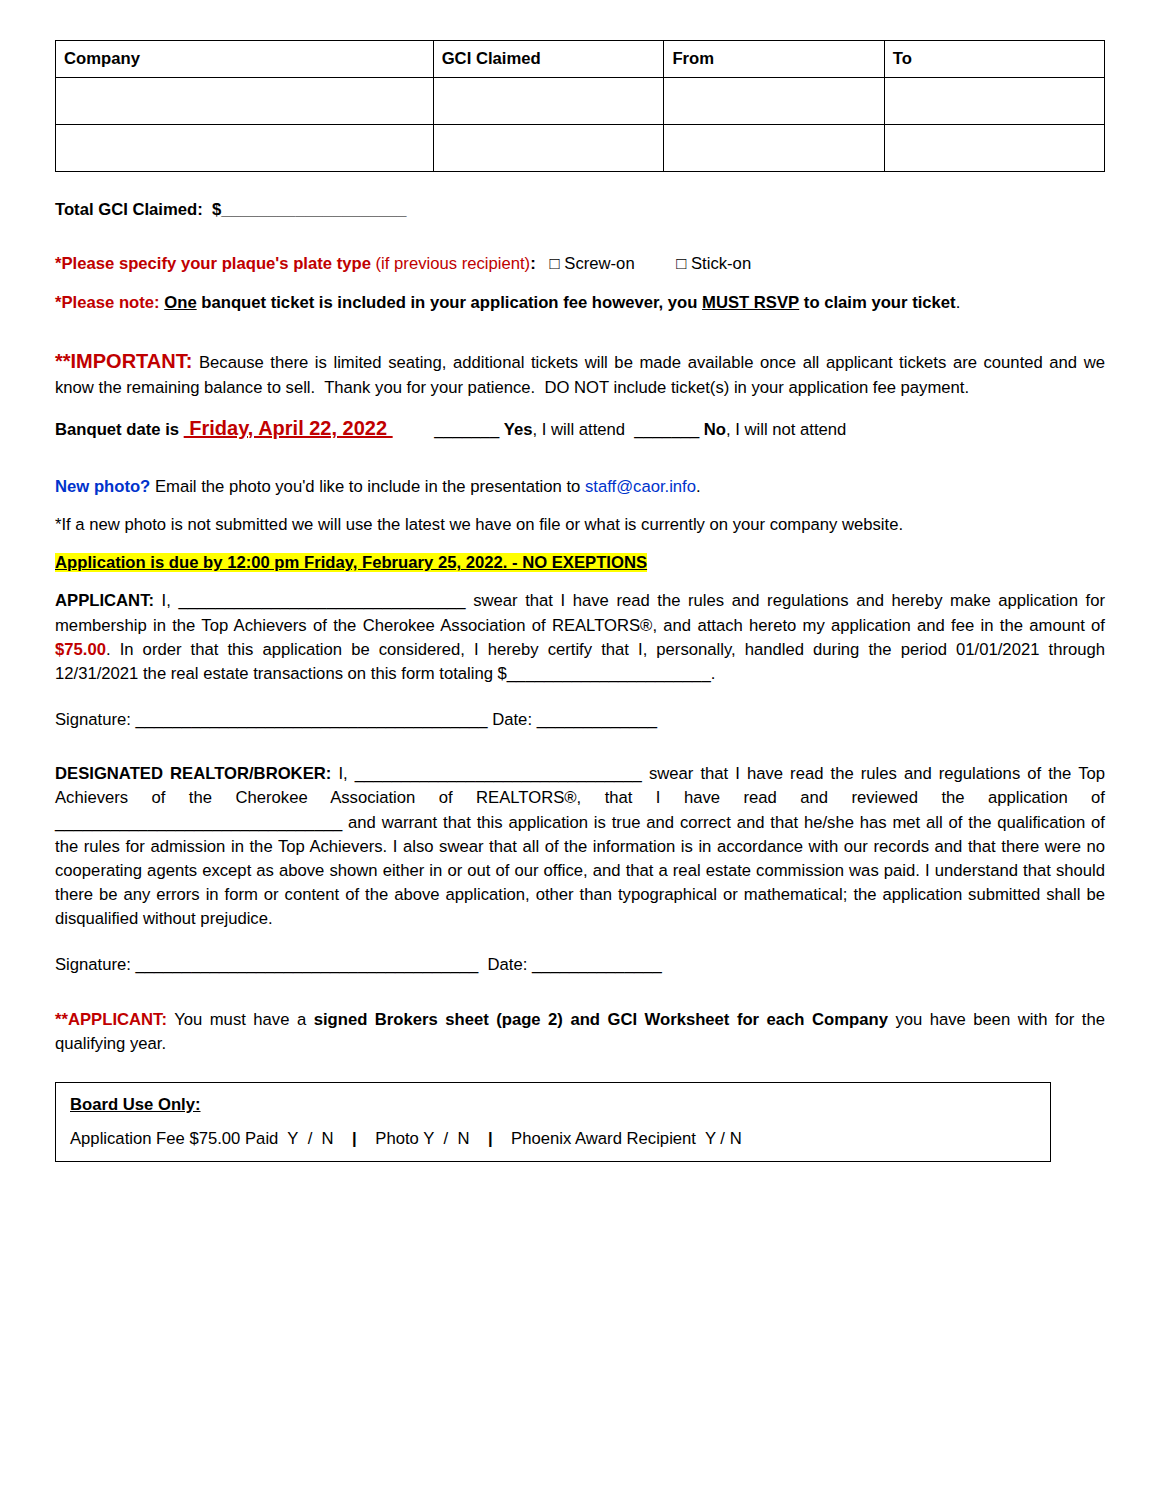| Company | GCI Claimed | From | To |
| --- | --- | --- | --- |
Total GCI Claimed: $____________________
*Please specify your plaque's plate type (if previous recipient): □ Screw-on □ Stick-on
*Please note: One banquet ticket is included in your application fee however, you MUST RSVP to claim your ticket.
**IMPORTANT: Because there is limited seating, additional tickets will be made available once all applicant tickets are counted and we know the remaining balance to sell. Thank you for your patience. DO NOT include ticket(s) in your application fee payment.
Banquet date is Friday, April 22, 2022 _______ Yes, I will attend _______ No, I will not attend
New photo? Email the photo you'd like to include in the presentation to staff@caor.info.
*If a new photo is not submitted we will use the latest we have on file or what is currently on your company website.
Application is due by 12:00 pm Friday, February 25, 2022. - NO EXEPTIONS
APPLICANT: I, _______________________________ swear that I have read the rules and regulations and hereby make application for membership in the Top Achievers of the Cherokee Association of REALTORS®, and attach hereto my application and fee in the amount of $75.00. In order that this application be considered, I hereby certify that I, personally, handled during the period 01/01/2021 through 12/31/2021 the real estate transactions on this form totaling $______________________.
Signature: ______________________________________ Date: _____________
DESIGNATED REALTOR/BROKER: I, _______________________________ swear that I have read the rules and regulations of the Top Achievers of the Cherokee Association of REALTORS®, that I have read and reviewed the application of _______________________________ and warrant that this application is true and correct and that he/she has met all of the qualification of the rules for admission in the Top Achievers. I also swear that all of the information is in accordance with our records and that there were no cooperating agents except as above shown either in or out of our office, and that a real estate commission was paid. I understand that should there be any errors in form or content of the above application, other than typographical or mathematical; the application submitted shall be disqualified without prejudice.
Signature: _____________________________________ Date: ______________
**APPLICANT: You must have a signed Brokers sheet (page 2) and GCI Worksheet for each Company you have been with for the qualifying year.
Board Use Only:
Application Fee $75.00 Paid Y / N | Photo Y / N | Phoenix Award Recipient Y / N